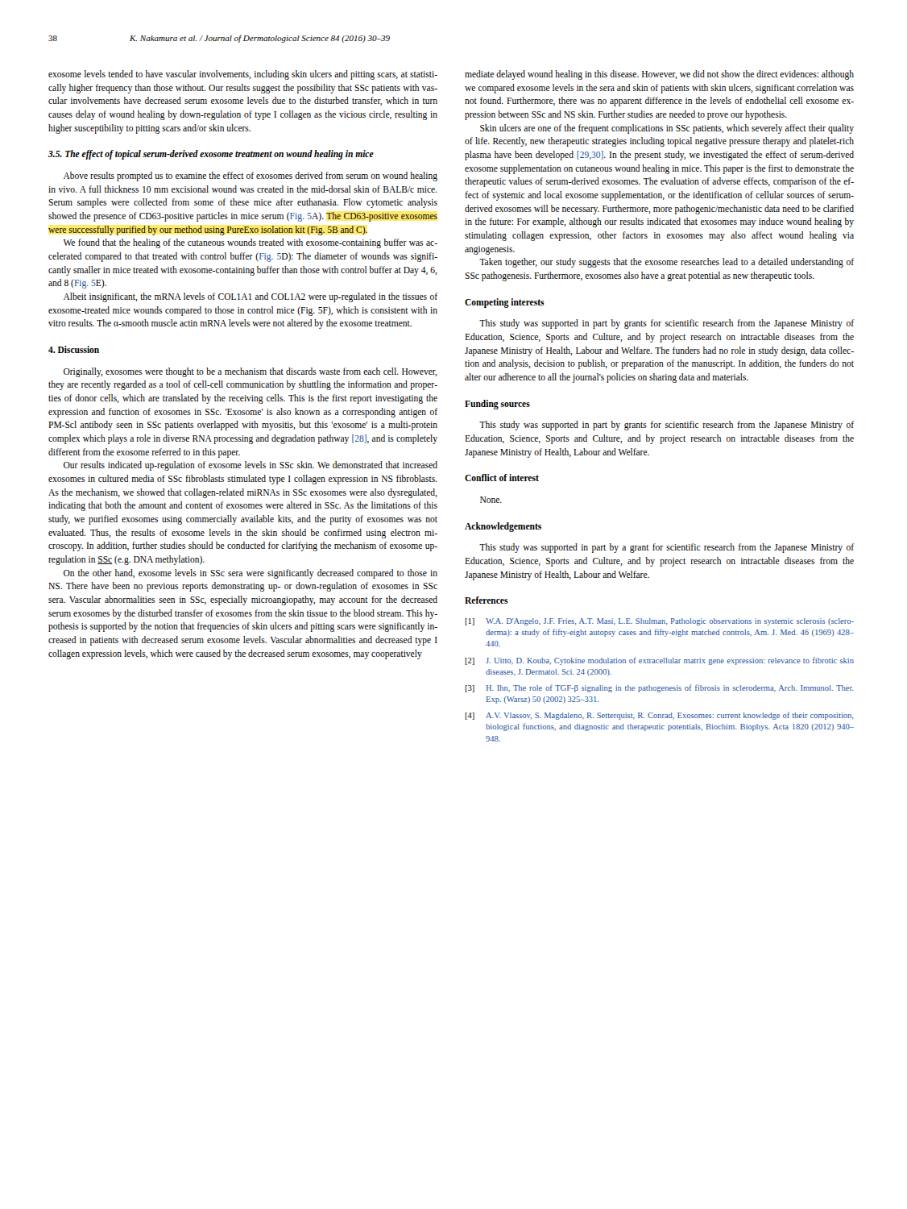38 K. Nakamura et al. / Journal of Dermatological Science 84 (2016) 30–39
exosome levels tended to have vascular involvements, including skin ulcers and pitting scars, at statistically higher frequency than those without. Our results suggest the possibility that SSc patients with vascular involvements have decreased serum exosome levels due to the disturbed transfer, which in turn causes delay of wound healing by down-regulation of type I collagen as the vicious circle, resulting in higher susceptibility to pitting scars and/or skin ulcers.
3.5. The effect of topical serum-derived exosome treatment on wound healing in mice
Above results prompted us to examine the effect of exosomes derived from serum on wound healing in vivo. A full thickness 10 mm excisional wound was created in the mid-dorsal skin of BALB/c mice. Serum samples were collected from some of these mice after euthanasia. Flow cytometic analysis showed the presence of CD63-positive particles in mice serum (Fig. 5 A). The CD63-positive exosomes were successfully purified by our method using PureExo isolation kit (Fig. 5B and C).
We found that the healing of the cutaneous wounds treated with exosome-containing buffer was accelerated compared to that treated with control buffer (Fig. 5 D): The diameter of wounds was significantly smaller in mice treated with exosome-containing buffer than those with control buffer at Day 4, 6, and 8 (Fig. 5 E).
Albeit insignificant, the mRNA levels of COL1A1 and COL1A2 were up-regulated in the tissues of exosome-treated mice wounds compared to those in control mice (Fig. 5F), which is consistent with in vitro results. The α-smooth muscle actin mRNA levels were not altered by the exosome treatment.
4. Discussion
Originally, exosomes were thought to be a mechanism that discards waste from each cell. However, they are recently regarded as a tool of cell-cell communication by shuttling the information and properties of donor cells, which are translated by the receiving cells. This is the first report investigating the expression and function of exosomes in SSc. 'Exosome' is also known as a corresponding antigen of PM-Scl antibody seen in SSc patients overlapped with myositis, but this 'exosome' is a multi-protein complex which plays a role in diverse RNA processing and degradation pathway [28], and is completely different from the exosome referred to in this paper.
Our results indicated up-regulation of exosome levels in SSc skin. We demonstrated that increased exosomes in cultured media of SSc fibroblasts stimulated type I collagen expression in NS fibroblasts. As the mechanism, we showed that collagen-related miRNAs in SSc exosomes were also dysregulated, indicating that both the amount and content of exosomes were altered in SSc. As the limitations of this study, we purified exosomes using commercially available kits, and the purity of exosomes was not evaluated. Thus, the results of exosome levels in the skin should be confirmed using electron microscopy. In addition, further studies should be conducted for clarifying the mechanism of exosome up-regulation in SSc (e.g. DNA methylation).
On the other hand, exosome levels in SSc sera were significantly decreased compared to those in NS. There have been no previous reports demonstrating up- or down-regulation of exosomes in SSc sera. Vascular abnormalities seen in SSc, especially microangiopathy, may account for the decreased serum exosomes by the disturbed transfer of exosomes from the skin tissue to the blood stream. This hypothesis is supported by the notion that frequencies of skin ulcers and pitting scars were significantly increased in patients with decreased serum exosome levels. Vascular abnormalities and decreased type I collagen expression levels, which were caused by the decreased serum exosomes, may cooperatively
mediate delayed wound healing in this disease. However, we did not show the direct evidences: although we compared exosome levels in the sera and skin of patients with skin ulcers, significant correlation was not found. Furthermore, there was no apparent difference in the levels of endothelial cell exosome expression between SSc and NS skin. Further studies are needed to prove our hypothesis.
Skin ulcers are one of the frequent complications in SSc patients, which severely affect their quality of life. Recently, new therapeutic strategies including topical negative pressure therapy and platelet-rich plasma have been developed [29,30]. In the present study, we investigated the effect of serum-derived exosome supplementation on cutaneous wound healing in mice. This paper is the first to demonstrate the therapeutic values of serum-derived exosomes. The evaluation of adverse effects, comparison of the effect of systemic and local exosome supplementation, or the identification of cellular sources of serum-derived exosomes will be necessary. Furthermore, more pathogenic/mechanistic data need to be clarified in the future: For example, although our results indicated that exosomes may induce wound healing by stimulating collagen expression, other factors in exosomes may also affect wound healing via angiogenesis.
Taken together, our study suggests that the exosome researches lead to a detailed understanding of SSc pathogenesis. Furthermore, exosomes also have a great potential as new therapeutic tools.
Competing interests
This study was supported in part by grants for scientific research from the Japanese Ministry of Education, Science, Sports and Culture, and by project research on intractable diseases from the Japanese Ministry of Health, Labour and Welfare. The funders had no role in study design, data collection and analysis, decision to publish, or preparation of the manuscript. In addition, the funders do not alter our adherence to all the journal's policies on sharing data and materials.
Funding sources
This study was supported in part by grants for scientific research from the Japanese Ministry of Education, Science, Sports and Culture, and by project research on intractable diseases from the Japanese Ministry of Health, Labour and Welfare.
Conflict of interest
None.
Acknowledgements
This study was supported in part by a grant for scientific research from the Japanese Ministry of Education, Science, Sports and Culture, and by project research on intractable diseases from the Japanese Ministry of Health, Labour and Welfare.
References
[1] W.A. D'Angelo, J.F. Fries, A.T. Masi, L.E. Shulman, Pathologic observations in systemic sclerosis (scleroderma): a study of fifty-eight autopsy cases and fifty-eight matched controls, Am. J. Med. 46 (1969) 428–440.
[2] J. Uitto, D. Kouba, Cytokine modulation of extracellular matrix gene expression: relevance to fibrotic skin diseases, J. Dermatol. Sci. 24 (2000).
[3] H. Ihn, The role of TGF-β signaling in the pathogenesis of fibrosis in scleroderma, Arch. Immunol. Ther. Exp. (Warsz) 50 (2002) 325–331.
[4] A.V. Vlassov, S. Magdaleno, R. Setterquist, R. Conrad, Exosomes: current knowledge of their composition, biological functions, and diagnostic and therapeutic potentials, Biochim. Biophys. Acta 1820 (2012) 940–948.